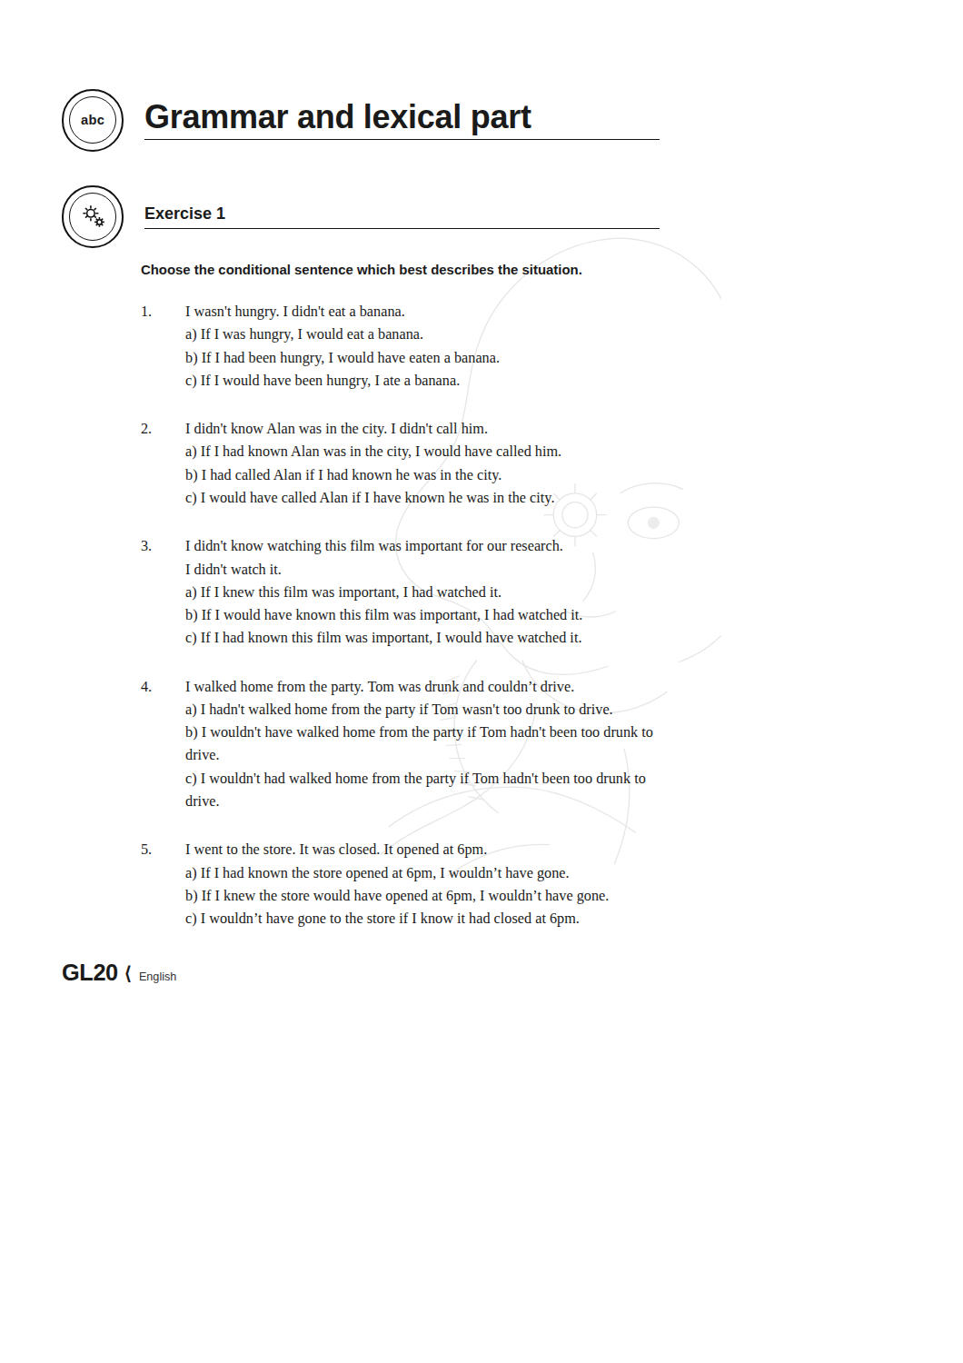abc
Grammar and lexical part
Exercise 1
Choose the conditional sentence which best describes the situation.
I wasn't hungry. I didn't eat a banana.
a) If I was hungry, I would eat a banana.
b) If I had been hungry, I would have eaten a banana.
c) If I would have been hungry, I ate a banana.
I didn't know Alan was in the city. I didn't call him.
a) If I had known Alan was in the city, I would have called him.
b) I had called Alan if I had known he was in the city.
c) I would have called Alan if I have known he was in the city.
I didn't know watching this film was important for our research.
I didn't watch it.
a) If I knew this film was important, I had watched it.
b) If I would have known this film was important, I had watched it.
c) If I had known this film was important, I would have watched it.
I walked home from the party. Tom was drunk and couldn’t drive.
a) I hadn't walked home from the party if Tom wasn't too drunk to drive.
b) I wouldn't have walked home from the party if Tom hadn't been too drunk to drive.
c) I wouldn't had walked home from the party if Tom hadn't been too drunk to drive.
I went to the store. It was closed. It opened at 6pm.
a) If I had known the store opened at 6pm, I wouldn’t have gone.
b) If I knew the store would have opened at 6pm, I wouldn’t have gone.
c) I wouldn’t have gone to the store if I know it had closed at 6pm.
GL20 ⟨ English